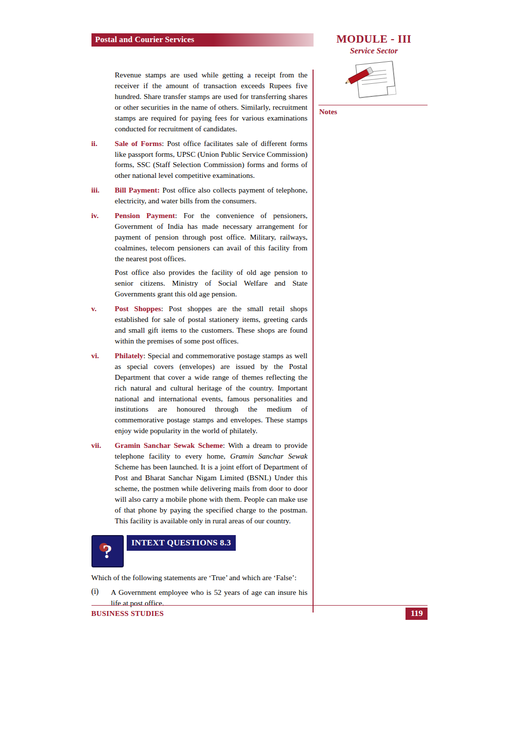Postal and Courier Services
MODULE - III
Service Sector
Notes
Revenue stamps are used while getting a receipt from the receiver if the amount of transaction exceeds Rupees five hundred. Share transfer stamps are used for transferring shares or other securities in the name of others. Similarly, recruitment stamps are required for paying fees for various examinations conducted for recruitment of candidates.
ii.
Sale of Forms: Post office facilitates sale of different forms like passport forms, UPSC (Union Public Service Commission) forms, SSC (Staff Selection Commission) forms and forms of other national level competitive examinations.
iii.
Bill Payment: Post office also collects payment of telephone, electricity, and water bills from the consumers.
iv.
Pension Payment: For the convenience of pensioners, Government of India has made necessary arrangement for payment of pension through post office. Military, railways, coalmines, telecom pensioners can avail of this facility from the nearest post offices.
Post office also provides the facility of old age pension to senior citizens. Ministry of Social Welfare and State Governments grant this old age pension.
v.
Post Shoppes: Post shoppes are the small retail shops established for sale of postal stationery items, greeting cards and small gift items to the customers. These shops are found within the premises of some post offices.
vi.
Philately: Special and commemorative postage stamps as well as special covers (envelopes) are issued by the Postal Department that cover a wide range of themes reflecting the rich natural and cultural heritage of the country. Important national and international events, famous personalities and institutions are honoured through the medium of commemorative postage stamps and envelopes. These stamps enjoy wide popularity in the world of philately.
vii.
Gramin Sanchar Sewak Scheme: With a dream to provide telephone facility to every home, Gramin Sanchar Sewak Scheme has been launched. It is a joint effort of Department of Post and Bharat Sanchar Nigam Limited (BSNL) Under this scheme, the postmen while delivering mails from door to door will also carry a mobile phone with them. People can make use of that phone by paying the specified charge to the postman. This facility is available only in rural areas of our country.
?
INTEXT QUESTIONS 8.3
Which of the following statements are ‘True’ and which are ‘False’:
(i)
A Government employee who is 52 years of age can insure his life at post office.
BUSINESS STUDIES
119